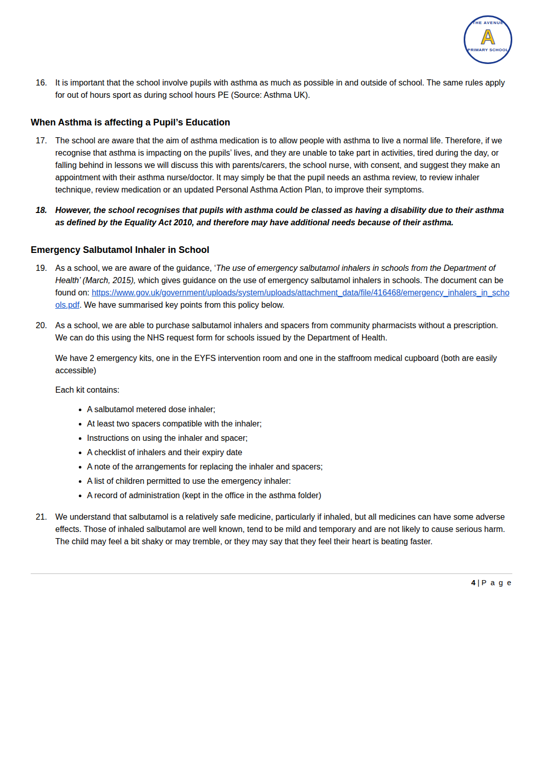THE AVENUE A PRIMARY SCHOOL
16. It is important that the school involve pupils with asthma as much as possible in and outside of school. The same rules apply for out of hours sport as during school hours PE (Source: Asthma UK).
When Asthma is affecting a Pupil’s Education
17. The school are aware that the aim of asthma medication is to allow people with asthma to live a normal life. Therefore, if we recognise that asthma is impacting on the pupils’ lives, and they are unable to take part in activities, tired during the day, or falling behind in lessons we will discuss this with parents/carers, the school nurse, with consent, and suggest they make an appointment with their asthma nurse/doctor. It may simply be that the pupil needs an asthma review, to review inhaler technique, review medication or an updated Personal Asthma Action Plan, to improve their symptoms.
18. However, the school recognises that pupils with asthma could be classed as having a disability due to their asthma as defined by the Equality Act 2010, and therefore may have additional needs because of their asthma.
Emergency Salbutamol Inhaler in School
19. As a school, we are aware of the guidance, ‘The use of emergency salbutamol inhalers in schools from the Department of Health’ (March, 2015), which gives guidance on the use of emergency salbutamol inhalers in schools. The document can be found on: https://www.gov.uk/government/uploads/system/uploads/attachment_data/file/416468/emergency_inhalers_in_schools.pdf. We have summarised key points from this policy below.
20. As a school, we are able to purchase salbutamol inhalers and spacers from community pharmacists without a prescription. We can do this using the NHS request form for schools issued by the Department of Health.
We have 2 emergency kits, one in the EYFS intervention room and one in the staffroom medical cupboard (both are easily accessible)
Each kit contains:
A salbutamol metered dose inhaler;
At least two spacers compatible with the inhaler;
Instructions on using the inhaler and spacer;
A checklist of inhalers and their expiry date
A note of the arrangements for replacing the inhaler and spacers;
A list of children permitted to use the emergency inhaler:
A record of administration (kept in the office in the asthma folder)
21. We understand that salbutamol is a relatively safe medicine, particularly if inhaled, but all medicines can have some adverse effects. Those of inhaled salbutamol are well known, tend to be mild and temporary and are not likely to cause serious harm. The child may feel a bit shaky or may tremble, or they may say that they feel their heart is beating faster.
4 | P a g e